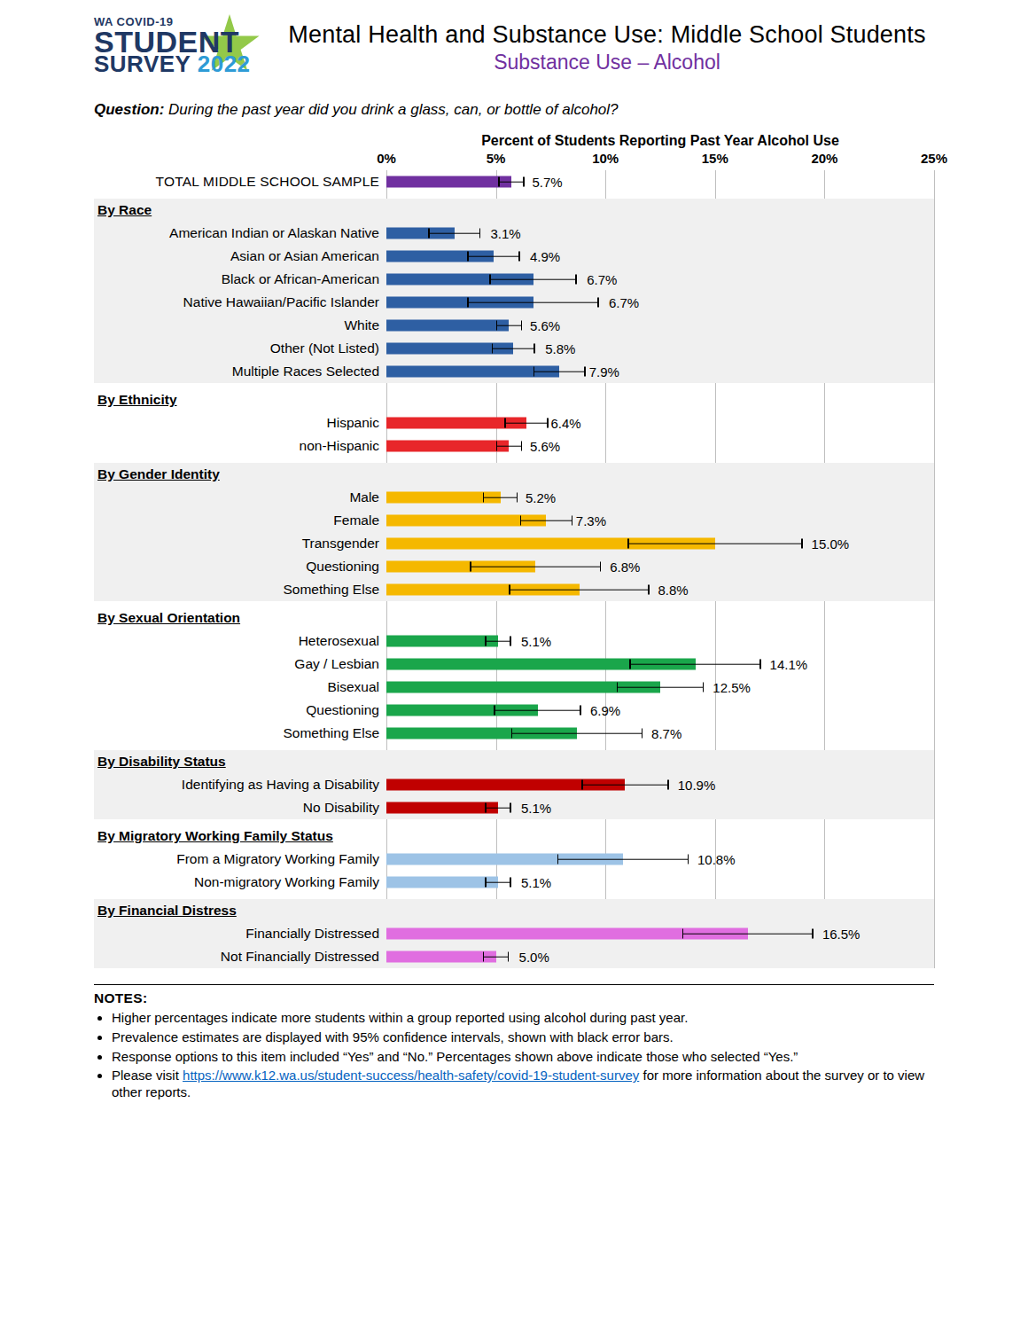WA COVID-19
STUDENT
SURVEY 2022
Mental Health and Substance Use: Middle School Students
Substance Use – Alcohol
Question: During the past year did you drink a glass, can, or bottle of alcohol?
Percent of Students Reporting Past Year Alcohol Use
0% 5% 10% 15% 20% 25%
| TOTAL MIDDLE SCHOOL SAMPLE | 5.7% |
| By Race | |
| American Indian or Alaskan Native | 3.1% |
| Asian or Asian American | 4.9% |
| Black or African-American | 6.7% |
| Native Hawaiian/Pacific Islander | 6.7% |
| White | 5.6% |
| Other (Not Listed) | 5.8% |
| Multiple Races Selected | 7.9% |
| By Ethnicity | |
| Hispanic | 6.4% |
| non-Hispanic | 5.6% |
| By Gender Identity | |
| Male | 5.2% |
| Female | 7.3% |
| Transgender | 15.0% |
| Questioning | 6.8% |
| Something Else | 8.8% |
| By Sexual Orientation | |
| Heterosexual | 5.1% |
| Gay / Lesbian | 14.1% |
| Bisexual | 12.5% |
| Questioning | 6.9% |
| Something Else | 8.7% |
| By Disability Status | |
| Identifying as Having a Disability | 10.9% |
| No Disability | 5.1% |
| By Migratory Working Family Status | |
| From a Migratory Working Family | 10.8% |
| Non-migratory Working Family | 5.1% |
| By Financial Distress | |
| Financially Distressed | 16.5% |
| Not Financially Distressed | 5.0% |
NOTES:
Higher percentages indicate more students within a group reported using alcohol during past year.
Prevalence estimates are displayed with 95% confidence intervals, shown with black error bars.
Response options to this item included “Yes” and “No.” Percentages shown above indicate those who selected “Yes.”
Please visit https://www.k12.wa.us/student-success/health-safety/covid-19-student-survey for more information about the survey or to view other reports.